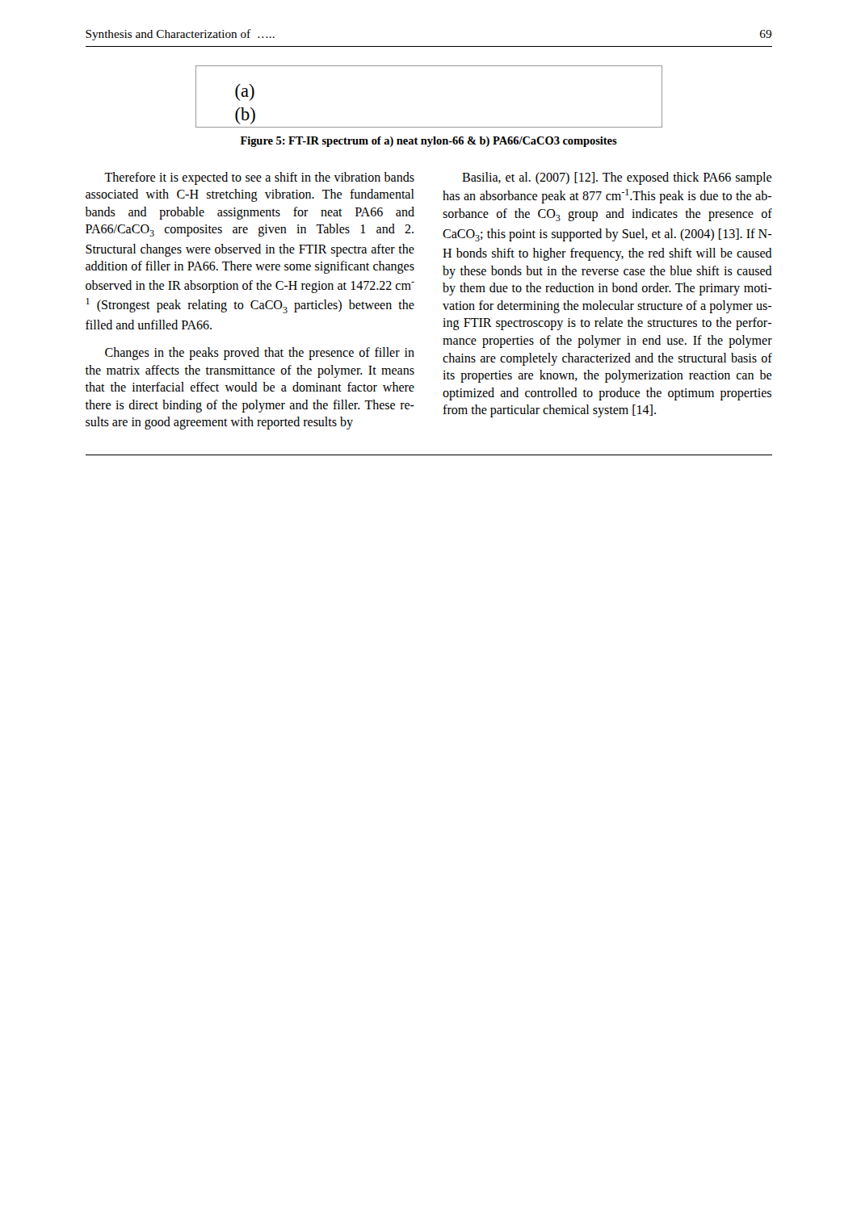Synthesis and Characterization of ….. 69
(a)
(b)
Figure 5: FT-IR spectrum of a) neat nylon-66 & b) PA66/CaCO3 composites
Therefore it is expected to see a shift in the vibration bands associated with C-H stretching vibration. The fundamental bands and probable assignments for neat PA66 and PA66/CaCO3 composites are given in Tables 1 and 2. Structural changes were observed in the FTIR spectra after the addition of filler in PA66. There were some significant changes observed in the IR absorption of the C-H region at 1472.22 cm-1 (Strongest peak relating to CaCO3 particles) between the filled and unfilled PA66.
Changes in the peaks proved that the presence of filler in the matrix affects the transmittance of the polymer. It means that the interfacial effect would be a dominant factor where there is direct binding of the polymer and the filler. These results are in good agreement with reported results by
Basilia, et al. (2007) [12]. The exposed thick PA66 sample has an absorbance peak at 877 cm-1.This peak is due to the absorbance of the CO3 group and indicates the presence of CaCO3; this point is supported by Suel, et al. (2004) [13]. If N-H bonds shift to higher frequency, the red shift will be caused by these bonds but in the reverse case the blue shift is caused by them due to the reduction in bond order. The primary motivation for determining the molecular structure of a polymer using FTIR spectroscopy is to relate the structures to the performance properties of the polymer in end use. If the polymer chains are completely characterized and the structural basis of its properties are known, the polymerization reaction can be optimized and controlled to produce the optimum properties from the particular chemical system [14].